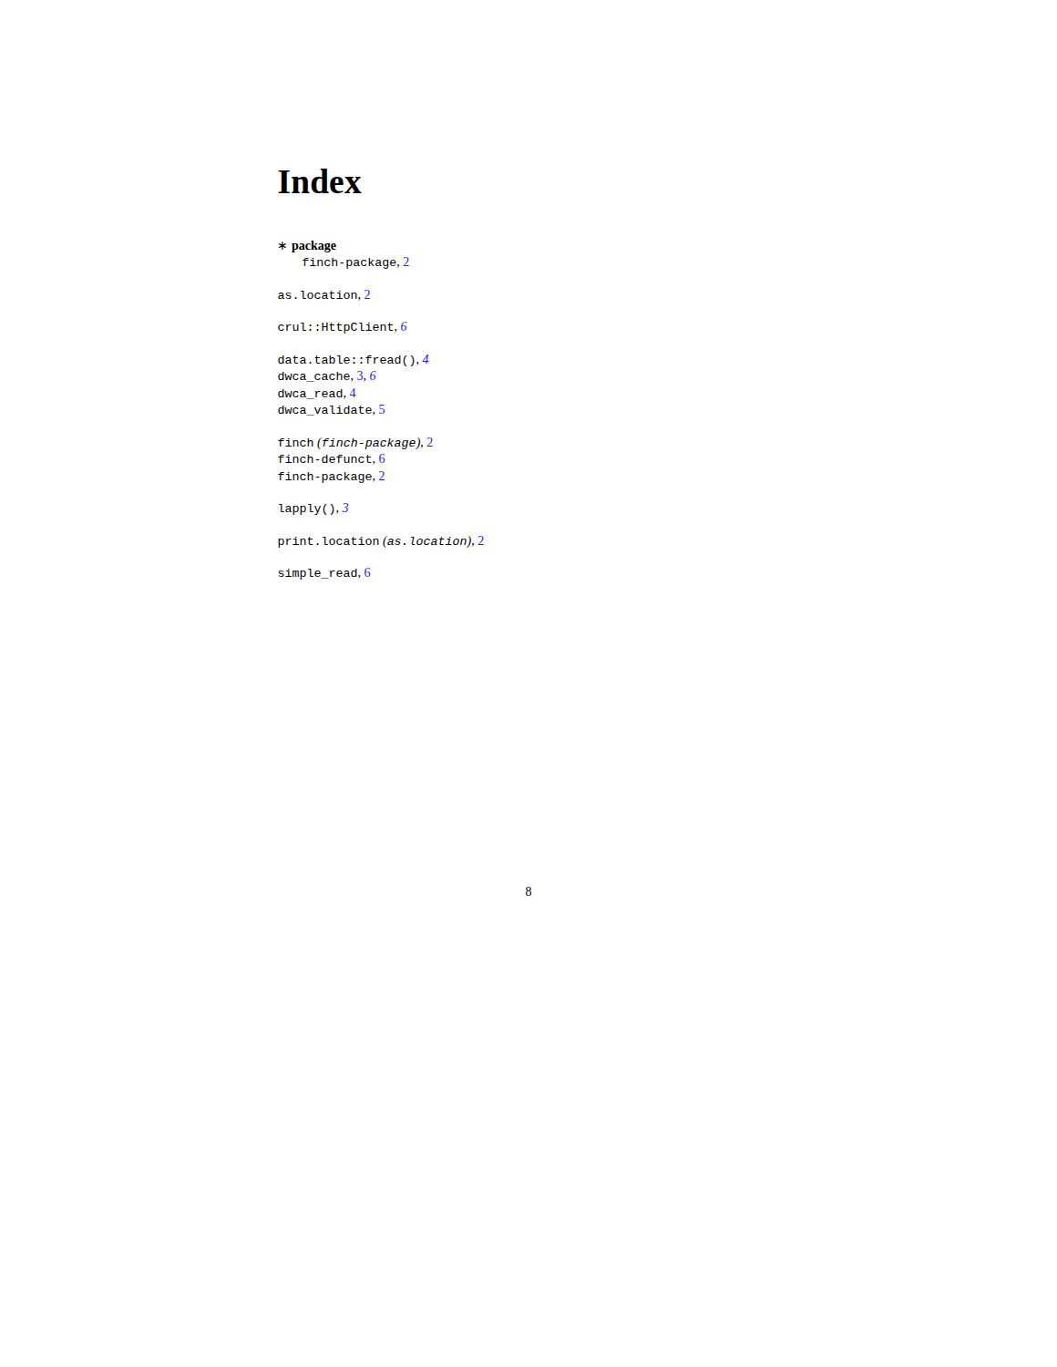Index
∗ package
finch-package, 2
as.location, 2
crul::HttpClient, 6
data.table::fread(), 4
dwca_cache, 3, 6
dwca_read, 4
dwca_validate, 5
finch (finch-package), 2
finch-defunct, 6
finch-package, 2
lapply(), 3
print.location (as.location), 2
simple_read, 6
8